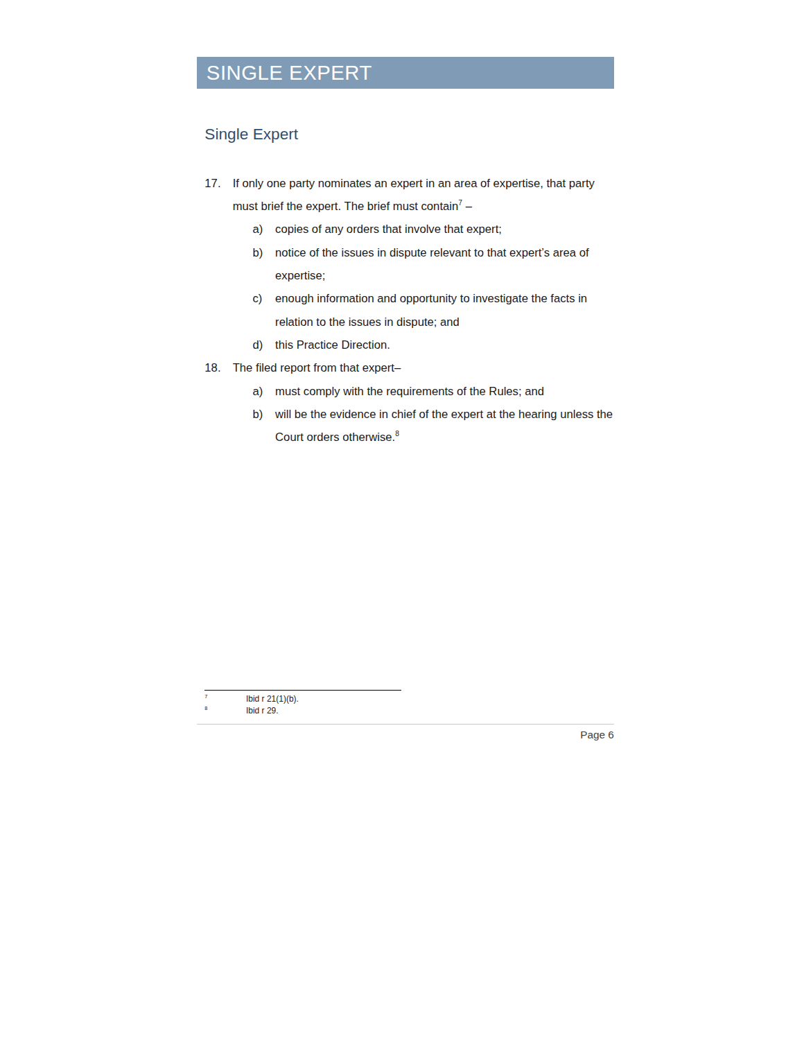SINGLE EXPERT
Single Expert
If only one party nominates an expert in an area of expertise, that party must brief the expert. The brief must contain7 –
copies of any orders that involve that expert;
notice of the issues in dispute relevant to that expert’s area of expertise;
enough information and opportunity to investigate the facts in relation to the issues in dispute; and
this Practice Direction.
The filed report from that expert–
must comply with the requirements of the Rules; and
will be the evidence in chief of the expert at the hearing unless the Court orders otherwise.8
7 Ibid r 21(1)(b).
8 Ibid r 29.
Page 6